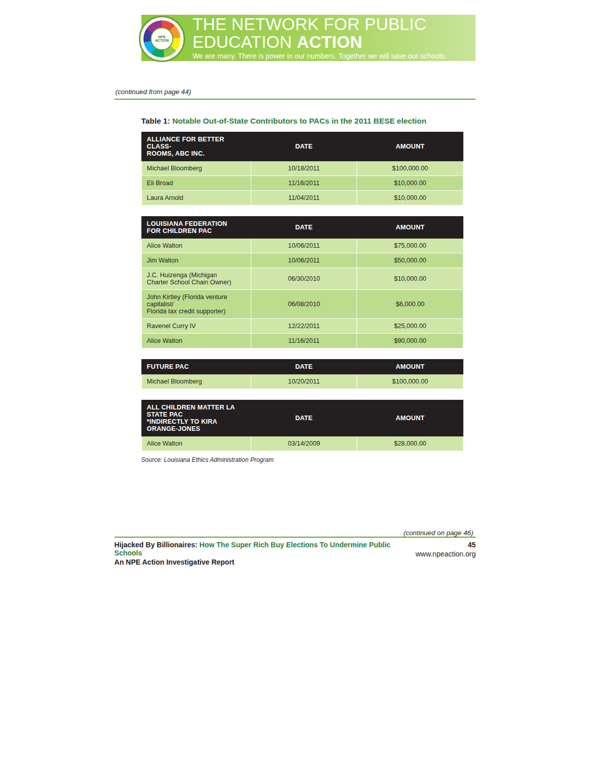NPE
ACTION
THE NETWORK FOR PUBLIC EDUCATION ACTION
We are many. There is power in our numbers. Together we will save our schools.
(continued from page 44)
Table 1: Notable Out-of-State Contributors to PACs in the 2011 BESE election
| Alliance for Better Class- rooms, ABC Inc. | Date | Amount |
| --- | --- | --- |
| Michael Bloomberg | 10/18/2011 | $100,000.00 |
| Eli Broad | 11/16/2011 | $10,000.00 |
| Laura Arnold | 11/04/2011 | $10,000.00 |
| Louisiana Federation for Children PAC | Date | Amount |
| --- | --- | --- |
| Alice Walton | 10/06/2011 | $75,000.00 |
| Jim Walton | 10/06/2011 | $50,000.00 |
| J.C. Huizenga (Michigan Charter School Chain Owner) | 06/30/2010 | $10,000.00 |
| John Kirtley (Florida venture capitalist/ Florida tax credit supporter) | 06/08/2010 | $6,000.00 |
| Ravenel Curry IV | 12/22/2011 | $25,000.00 |
| Alice Walton | 11/16/2011 | $90,000.00 |
| Future PAC | Date | Amount |
| --- | --- | --- |
| Michael Bloomberg | 10/20/2011 | $100,000.00 |
| All Children Matter LA State PAC *Indirectly to Kira Orange-Jones | Date | Amount |
| --- | --- | --- |
| Alice Walton | 03/14/2009 | $28,000.00 |
Source: Louisiana Ethics Administration Program
(continued on page 46)
Hijacked By Billionaires: How The Super Rich Buy Elections To Undermine Public Schools
An NPE Action Investigative Report
45
www.npeaction.org